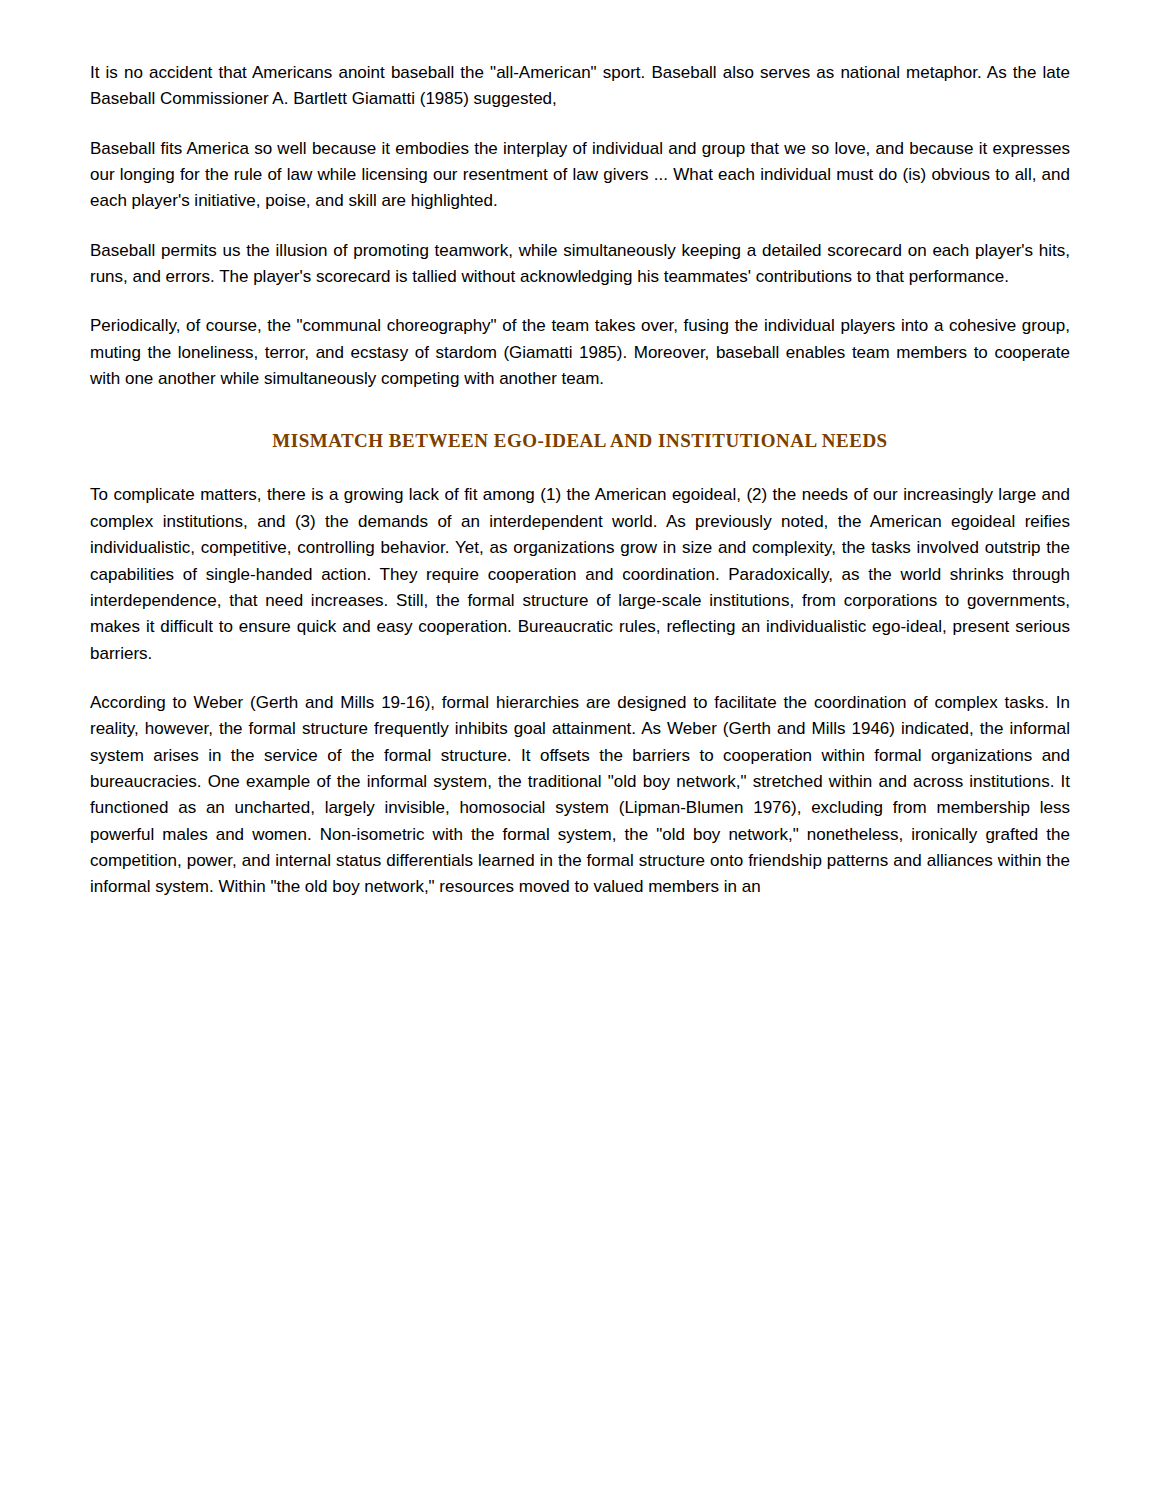It is no accident that Americans anoint baseball the "all-American" sport. Baseball also serves as national metaphor. As the late Baseball Commissioner A. Bartlett Giamatti (1985) suggested,
Baseball fits America so well because it embodies the interplay of individual and group that we so love, and because it expresses our longing for the rule of law while licensing our resentment of law givers ... What each individual must do (is) obvious to all, and each player's initiative, poise, and skill are highlighted.
Baseball permits us the illusion of promoting teamwork, while simultaneously keeping a detailed scorecard on each player's hits, runs, and errors. The player's scorecard is tallied without acknowledging his teammates' contributions to that performance.
Periodically, of course, the "communal choreography" of the team takes over, fusing the individual players into a cohesive group, muting the loneliness, terror, and ecstasy of stardom (Giamatti 1985). Moreover, baseball enables team members to cooperate with one another while simultaneously competing with another team.
MISMATCH BETWEEN EGO-IDEAL AND INSTITUTIONAL NEEDS
To complicate matters, there is a growing lack of fit among (1) the American egoideal, (2) the needs of our increasingly large and complex institutions, and (3) the demands of an interdependent world. As previously noted, the American egoideal reifies individualistic, competitive, controlling behavior. Yet, as organizations grow in size and complexity, the tasks involved outstrip the capabilities of single-handed action. They require cooperation and coordination. Paradoxically, as the world shrinks through interdependence, that need increases. Still, the formal structure of large-scale institutions, from corporations to governments, makes it difficult to ensure quick and easy cooperation. Bureaucratic rules, reflecting an individualistic ego-ideal, present serious barriers.
According to Weber (Gerth and Mills 19-16), formal hierarchies are designed to facilitate the coordination of complex tasks. In reality, however, the formal structure frequently inhibits goal attainment. As Weber (Gerth and Mills 1946) indicated, the informal system arises in the service of the formal structure. It offsets the barriers to cooperation within formal organizations and bureaucracies. One example of the informal system, the traditional "old boy network," stretched within and across institutions. It functioned as an uncharted, largely invisible, homosocial system (Lipman-Blumen 1976), excluding from membership less powerful males and women. Non-isometric with the formal system, the "old boy network," nonetheless, ironically grafted the competition, power, and internal status differentials learned in the formal structure onto friendship patterns and alliances within the informal system. Within "the old boy network," resources moved to valued members in an